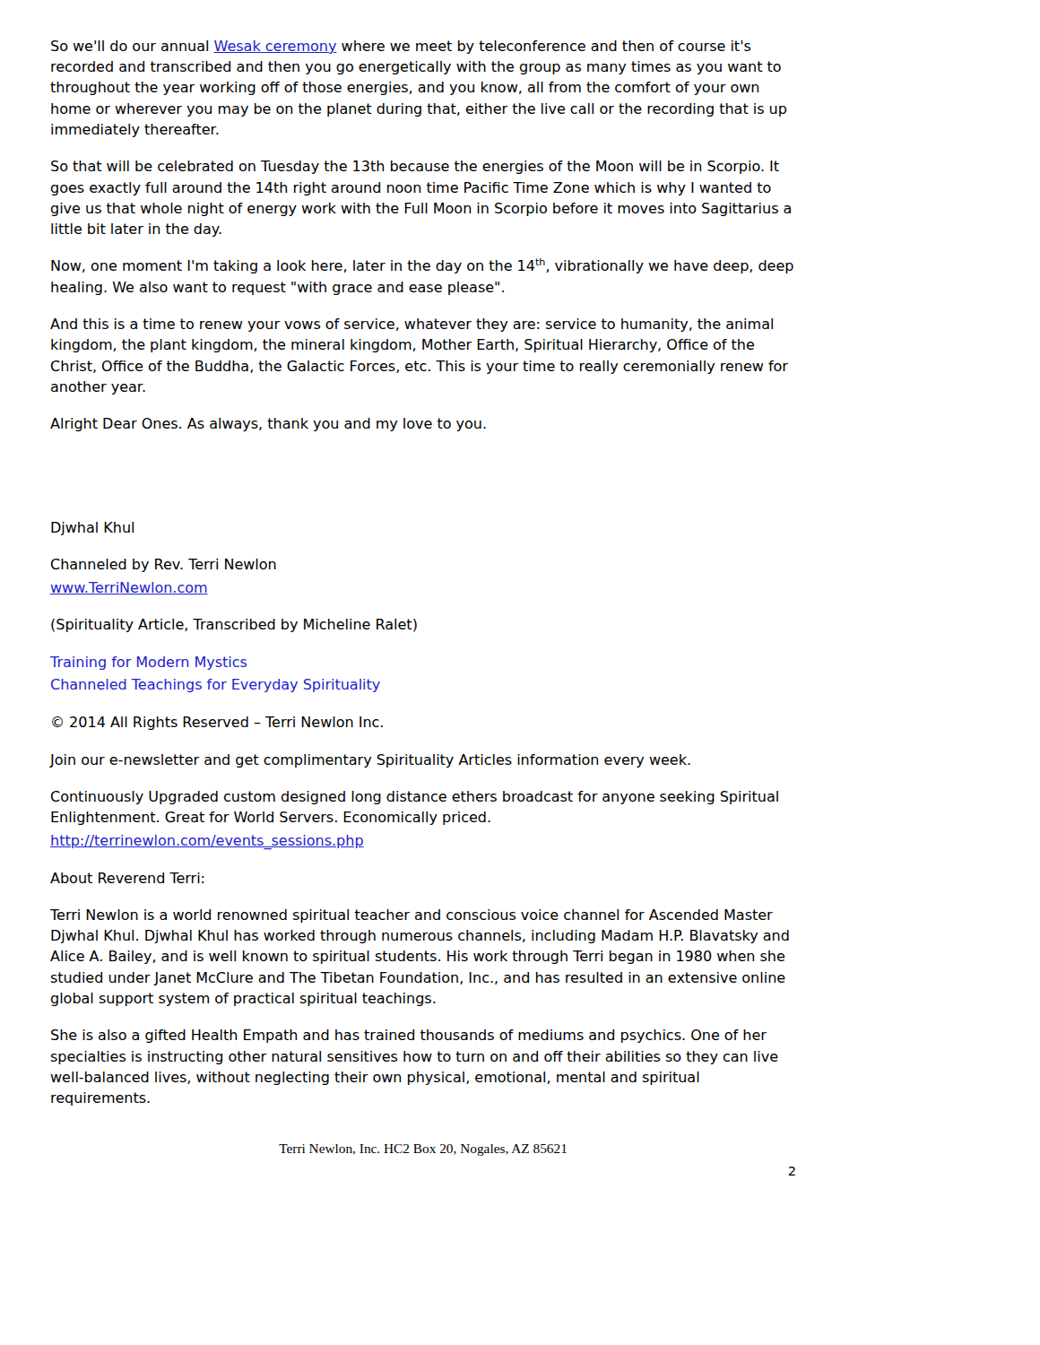So we'll do our annual Wesak ceremony where we meet by teleconference and then of course it's recorded and transcribed and then you go energetically with the group as many times as you want to throughout the year working off of those energies, and you know, all from the comfort of your own home or wherever you may be on the planet during that, either the live call or the recording that is up immediately thereafter.
So that will be celebrated on Tuesday the 13th because the energies of the Moon will be in Scorpio. It goes exactly full around the 14th right around noon time Pacific Time Zone which is why I wanted to give us that whole night of energy work with the Full Moon in Scorpio before it moves into Sagittarius a little bit later in the day.
Now, one moment I'm taking a look here, later in the day on the 14th, vibrationally we have deep, deep healing. We also want to request "with grace and ease please".
And this is a time to renew your vows of service, whatever they are: service to humanity, the animal kingdom, the plant kingdom, the mineral kingdom, Mother Earth, Spiritual Hierarchy, Office of the Christ, Office of the Buddha, the Galactic Forces, etc. This is your time to really ceremonially renew for another year.
Alright Dear Ones. As always, thank you and my love to you.
Djwhal Khul
Channeled by Rev. Terri Newlon
www.TerriNewlon.com
(Spirituality Article, Transcribed by Micheline Ralet)
Training for Modern Mystics
Channeled Teachings for Everyday Spirituality
© 2014 All Rights Reserved – Terri Newlon Inc.
Join our e-newsletter and get complimentary Spirituality Articles information every week.
Continuously Upgraded custom designed long distance ethers broadcast for anyone seeking Spiritual Enlightenment. Great for World Servers. Economically priced.
http://terrinewlon.com/events_sessions.php
About Reverend Terri:
Terri Newlon is a world renowned spiritual teacher and conscious voice channel for Ascended Master Djwhal Khul. Djwhal Khul has worked through numerous channels, including Madam H.P. Blavatsky and Alice A. Bailey, and is well known to spiritual students. His work through Terri began in 1980 when she studied under Janet McClure and The Tibetan Foundation, Inc., and has resulted in an extensive online global support system of practical spiritual teachings.
She is also a gifted Health Empath and has trained thousands of mediums and psychics. One of her specialties is instructing other natural sensitives how to turn on and off their abilities so they can live well-balanced lives, without neglecting their own physical, emotional, mental and spiritual requirements.
Terri Newlon, Inc. HC2 Box 20, Nogales, AZ 85621
2